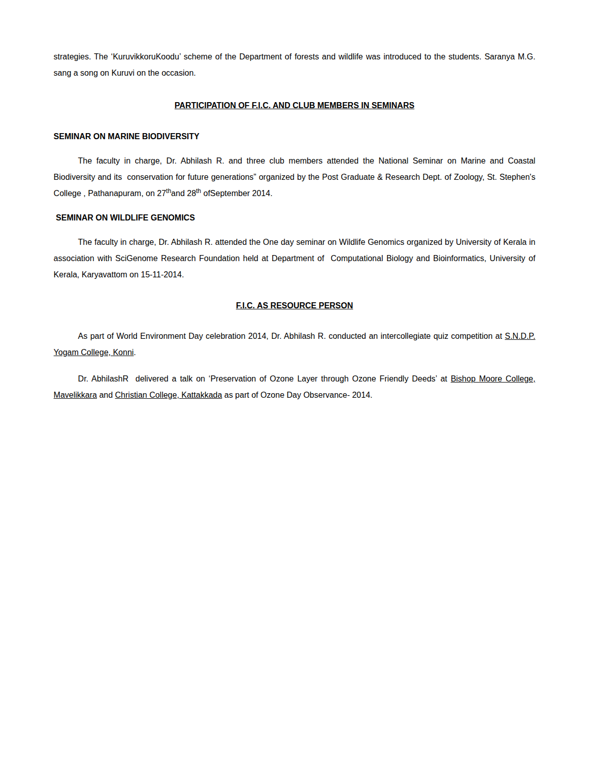strategies. The ‘KuruvikkoruKoodu’ scheme of the Department of forests and wildlife was introduced to the students. Saranya M.G. sang a song on Kuruvi on the occasion.
PARTICIPATION OF F.I.C. AND CLUB MEMBERS IN SEMINARS
SEMINAR ON MARINE BIODIVERSITY
The faculty in charge, Dr. Abhilash R. and three club members attended the National Seminar on Marine and Coastal Biodiversity and its conservation for future generations” organized by the Post Graduate & Research Dept. of Zoology, St. Stephen's College , Pathanapuram, on 27thand 28th ofSeptember 2014.
SEMINAR ON WILDLIFE GENOMICS
The faculty in charge, Dr. Abhilash R. attended the One day seminar on Wildlife Genomics organized by University of Kerala in association with SciGenome Research Foundation held at Department of Computational Biology and Bioinformatics, University of Kerala, Karyavattom on 15-11-2014.
F.I.C. AS RESOURCE PERSON
As part of World Environment Day celebration 2014, Dr. Abhilash R. conducted an intercollegiate quiz competition at S.N.D.P. Yogam College, Konni.
Dr. AbhilashR delivered a talk on ‘Preservation of Ozone Layer through Ozone Friendly Deeds’ at Bishop Moore College, Mavelikkara and Christian College, Kattakkada as part of Ozone Day Observance- 2014.